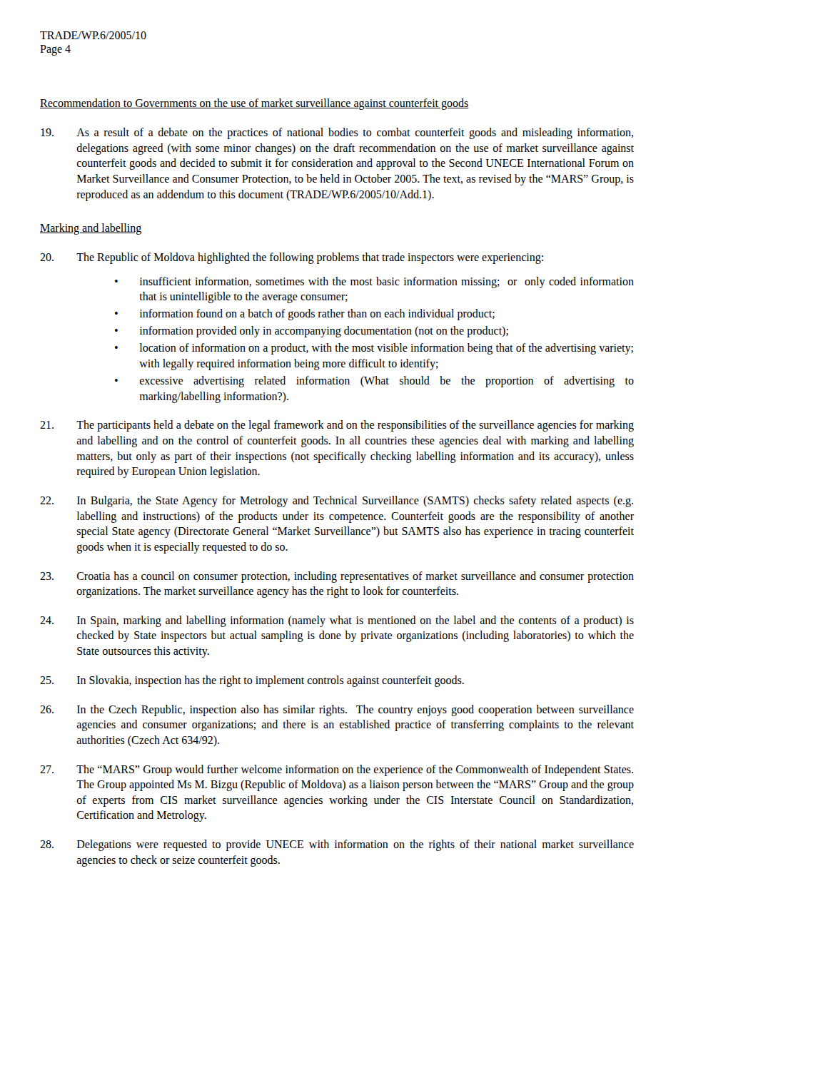TRADE/WP.6/2005/10
Page 4
Recommendation to Governments on the use of market surveillance against counterfeit goods
19. As a result of a debate on the practices of national bodies to combat counterfeit goods and misleading information, delegations agreed (with some minor changes) on the draft recommendation on the use of market surveillance against counterfeit goods and decided to submit it for consideration and approval to the Second UNECE International Forum on Market Surveillance and Consumer Protection, to be held in October 2005. The text, as revised by the “MARS” Group, is reproduced as an addendum to this document (TRADE/WP.6/2005/10/Add.1).
Marking and labelling
20. The Republic of Moldova highlighted the following problems that trade inspectors were experiencing:
insufficient information, sometimes with the most basic information missing; or only coded information that is unintelligible to the average consumer;
information found on a batch of goods rather than on each individual product;
information provided only in accompanying documentation (not on the product);
location of information on a product, with the most visible information being that of the advertising variety; with legally required information being more difficult to identify;
excessive advertising related information (What should be the proportion of advertising to marking/labelling information?).
21. The participants held a debate on the legal framework and on the responsibilities of the surveillance agencies for marking and labelling and on the control of counterfeit goods. In all countries these agencies deal with marking and labelling matters, but only as part of their inspections (not specifically checking labelling information and its accuracy), unless required by European Union legislation.
22. In Bulgaria, the State Agency for Metrology and Technical Surveillance (SAMTS) checks safety related aspects (e.g. labelling and instructions) of the products under its competence. Counterfeit goods are the responsibility of another special State agency (Directorate General “Market Surveillance”) but SAMTS also has experience in tracing counterfeit goods when it is especially requested to do so.
23. Croatia has a council on consumer protection, including representatives of market surveillance and consumer protection organizations. The market surveillance agency has the right to look for counterfeits.
24. In Spain, marking and labelling information (namely what is mentioned on the label and the contents of a product) is checked by State inspectors but actual sampling is done by private organizations (including laboratories) to which the State outsources this activity.
25. In Slovakia, inspection has the right to implement controls against counterfeit goods.
26. In the Czech Republic, inspection also has similar rights. The country enjoys good cooperation between surveillance agencies and consumer organizations; and there is an established practice of transferring complaints to the relevant authorities (Czech Act 634/92).
27. The “MARS” Group would further welcome information on the experience of the Commonwealth of Independent States. The Group appointed Ms M. Bizgu (Republic of Moldova) as a liaison person between the “MARS” Group and the group of experts from CIS market surveillance agencies working under the CIS Interstate Council on Standardization, Certification and Metrology.
28. Delegations were requested to provide UNECE with information on the rights of their national market surveillance agencies to check or seize counterfeit goods.